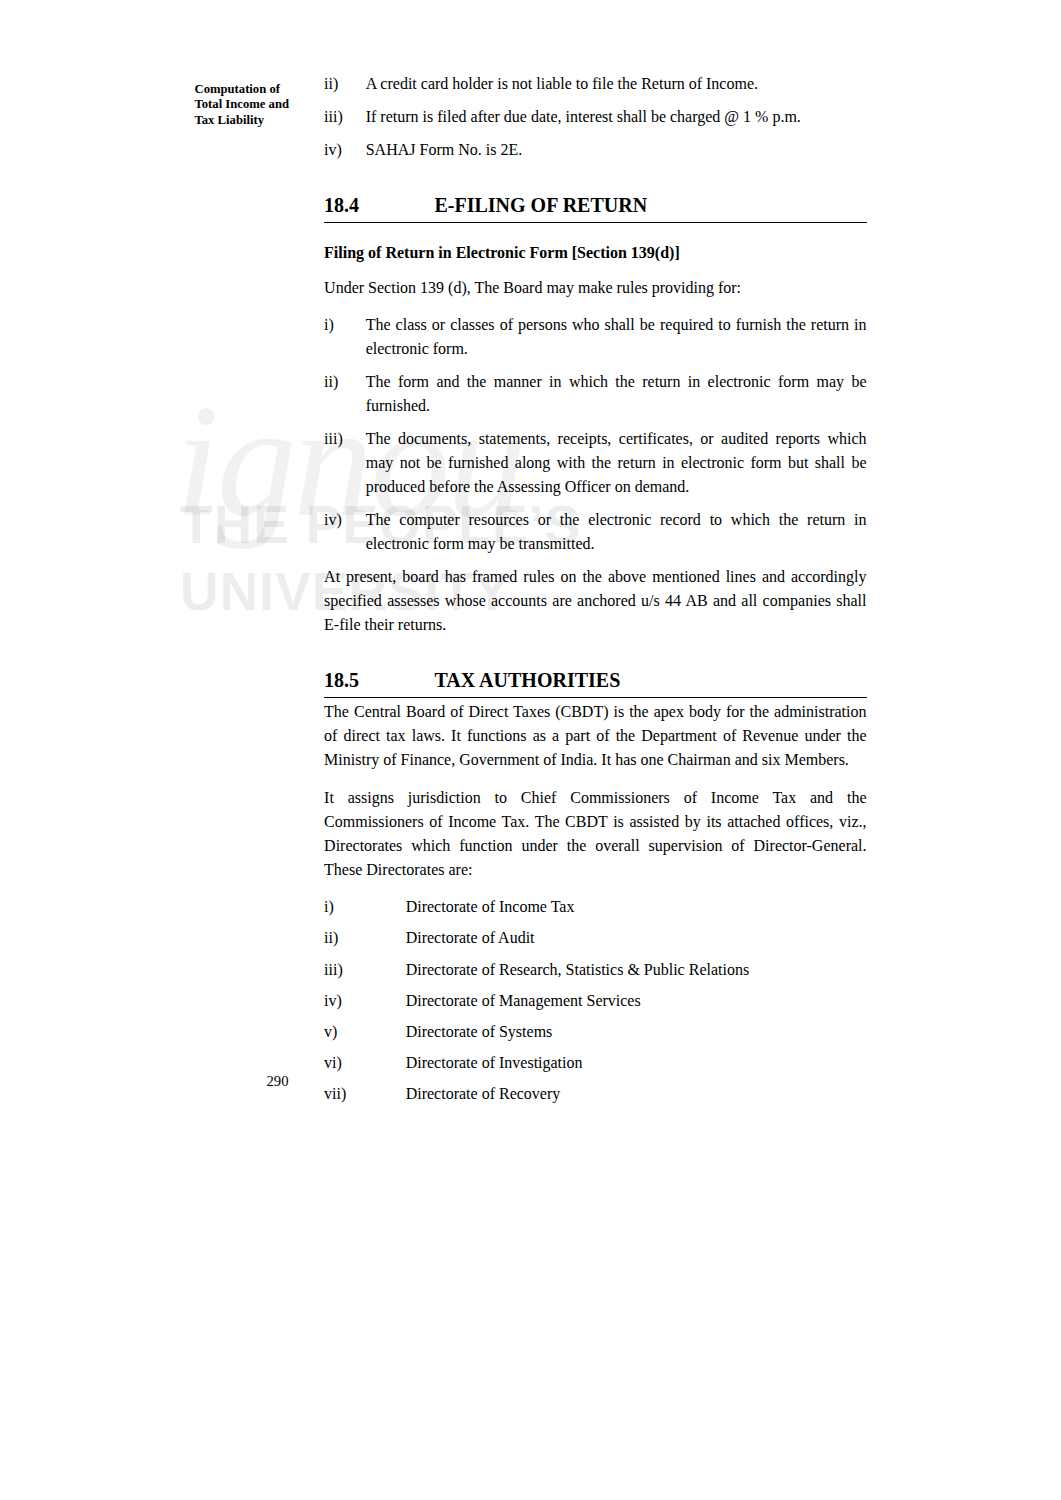ignou
THE PEOPLE’S
UNIVERSITY
Computation of
Total Income and
Tax Liability
ii) A credit card holder is not liable to file the Return of Income.
iii) If return is filed after due date, interest shall be charged @ 1 % p.m.
iv) SAHAJ Form No. is 2E.
18.4 E-FILING OF RETURN
Filing of Return in Electronic Form [Section 139(d)]
Under Section 139 (d), The Board may make rules providing for:
i) The class or classes of persons who shall be required to furnish the return in electronic form.
ii) The form and the manner in which the return in electronic form may be furnished.
iii) The documents, statements, receipts, certificates, or audited reports which may not be furnished along with the return in electronic form but shall be produced before the Assessing Officer on demand.
iv) The computer resources or the electronic record to which the return in electronic form may be transmitted.
At present, board has framed rules on the above mentioned lines and accordingly specified assesses whose accounts are anchored u/s 44 AB and all companies shall E-file their returns.
18.5 TAX AUTHORITIES
The Central Board of Direct Taxes (CBDT) is the apex body for the administration of direct tax laws. It functions as a part of the Department of Revenue under the Ministry of Finance, Government of India. It has one Chairman and six Members.
It assigns jurisdiction to Chief Commissioners of Income Tax and the Commissioners of Income Tax. The CBDT is assisted by its attached offices, viz., Directorates which function under the overall supervision of Director-General. These Directorates are:
i) Directorate of Income Tax
ii) Directorate of Audit
iii) Directorate of Research, Statistics & Public Relations
iv) Directorate of Management Services
v) Directorate of Systems
vi) Directorate of Investigation
vii) Directorate of Recovery
290